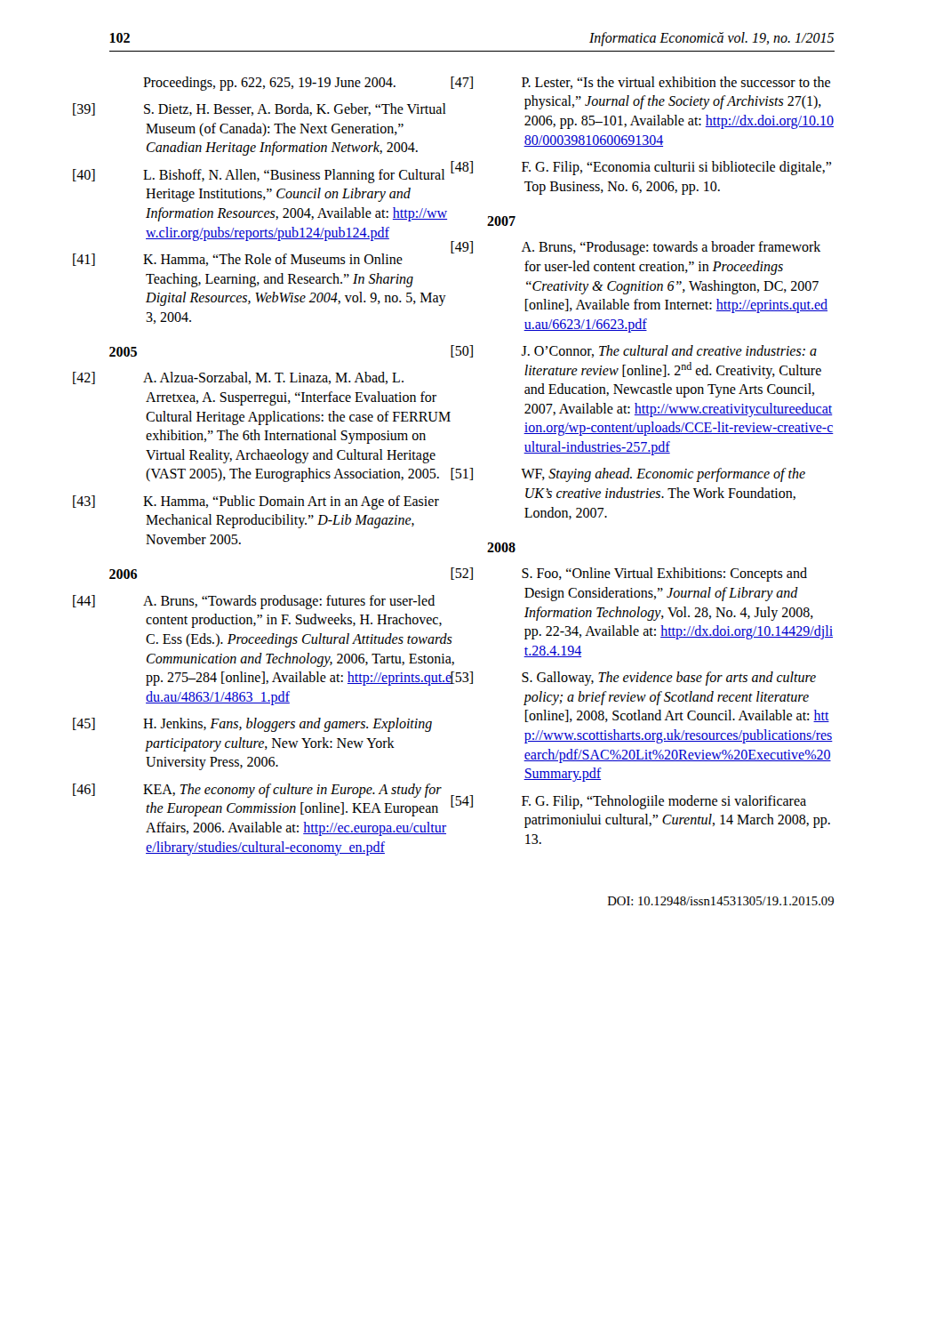102 Informatica Economică vol. 19, no. 1/2015
Proceedings, pp. 622, 625, 19-19 June 2004.
[39] S. Dietz, H. Besser, A. Borda, K. Geber, “The Virtual Museum (of Canada): The Next Generation,” Canadian Heritage Information Network, 2004.
[40] L. Bishoff, N. Allen, “Business Planning for Cultural Heritage Institutions,” Council on Library and Information Resources, 2004, Available at: http://www.clir.org/pubs/reports/pub124/pub124.pdf
[41] K. Hamma, “The Role of Museums in Online Teaching, Learning, and Research.” In Sharing Digital Resources, WebWise 2004, vol. 9, no. 5, May 3, 2004.
2005
[42] A. Alzua-Sorzabal, M. T. Linaza, M. Abad, L. Arretxea, A. Susperregui, “Interface Evaluation for Cultural Heritage Applications: the case of FERRUM exhibition,” The 6th International Symposium on Virtual Reality, Archaeology and Cultural Heritage (VAST 2005), The Eurographics Association, 2005.
[43] K. Hamma, “Public Domain Art in an Age of Easier Mechanical Reproducibility.” D-Lib Magazine, November 2005.
2006
[44] A. Bruns, “Towards produsage: futures for user-led content production,” in F. Sudweeks, H. Hrachovec, C. Ess (Eds.). Proceedings Cultural Attitudes towards Communication and Technology, 2006, Tartu, Estonia, pp. 275–284 [online], Available at: http://eprints.qut.edu.au/4863/1/4863_1.pdf
[45] H. Jenkins, Fans, bloggers and gamers. Exploiting participatory culture, New York: New York University Press, 2006.
[46] KEA, The economy of culture in Europe. A study for the European Commission [online]. KEA European Affairs, 2006. Available at: http://ec.europa.eu/culture/library/studies/cultural-economy_en.pdf
[47] P. Lester, “Is the virtual exhibition the successor to the physical,” Journal of the Society of Archivists 27(1), 2006, pp. 85–101, Available at: http://dx.doi.org/10.1080/00039810600691304
[48] F. G. Filip, “Economia culturii si bibliotecile digitale,” Top Business, No. 6, 2006, pp. 10.
2007
[49] A. Bruns, “Produsage: towards a broader framework for user-led content creation,” in Proceedings “Creativity & Cognition 6”, Washington, DC, 2007 [online], Available from Internet: http://eprints.qut.edu.au/6623/1/6623.pdf
[50] J. O’Connor, The cultural and creative industries: a literature review [online]. 2nd ed. Creativity, Culture and Education, Newcastle upon Tyne Arts Council, 2007, Available at: http://www.creativitycultureeducation.org/wp-content/uploads/CCE-lit-review-creative-cultural-industries-257.pdf
[51] WF, Staying ahead. Economic performance of the UK’s creative industries. The Work Foundation, London, 2007.
2008
[52] S. Foo, “Online Virtual Exhibitions: Concepts and Design Considerations,” Journal of Library and Information Technology, Vol. 28, No. 4, July 2008, pp. 22-34, Available at: http://dx.doi.org/10.14429/djlit.28.4.194
[53] S. Galloway, The evidence base for arts and culture policy; a brief review of Scotland recent literature [online], 2008, Scotland Art Council. Available at: http://www.scottisharts.org.uk/resources/publications/research/pdf/SAC%20Lit%20Review%20Executive%20Summary.pdf
[54] F. G. Filip, “Tehnologiile moderne si valorificarea patrimoniului cultural,” Curentul, 14 March 2008, pp. 13.
DOI: 10.12948/issn14531305/19.1.2015.09